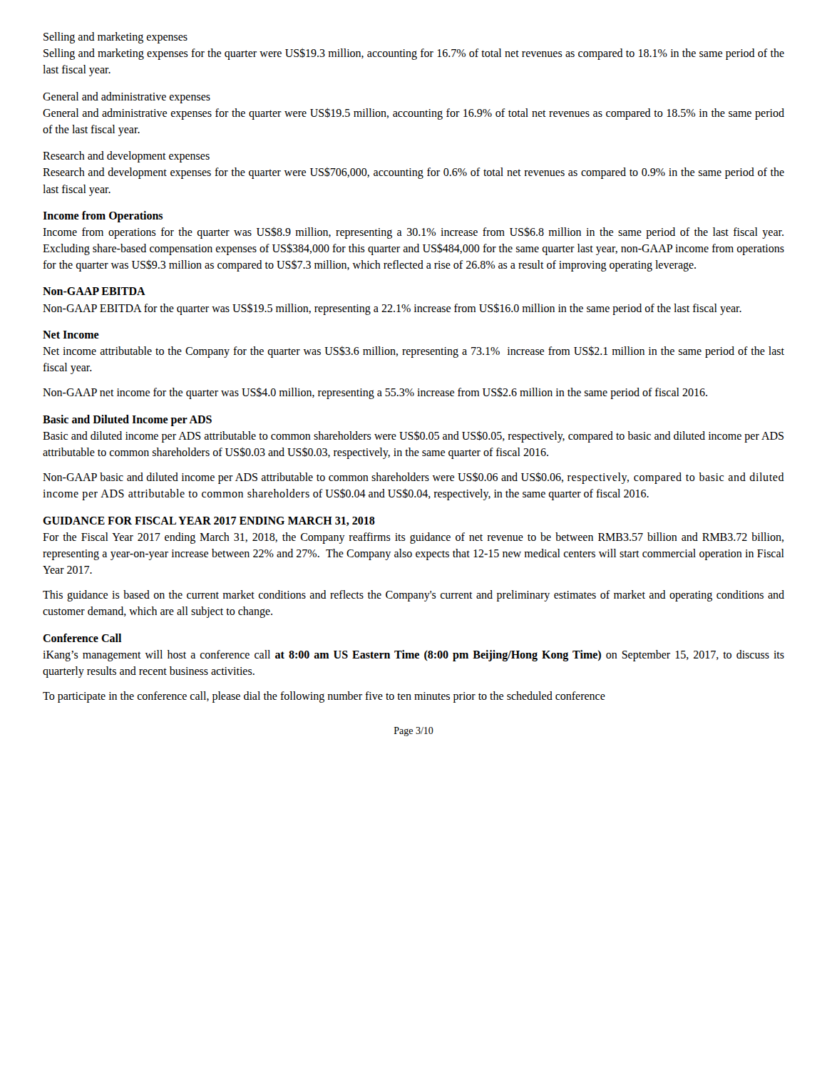Selling and marketing expenses
Selling and marketing expenses for the quarter were US$19.3 million, accounting for 16.7% of total net revenues as compared to 18.1% in the same period of the last fiscal year.
General and administrative expenses
General and administrative expenses for the quarter were US$19.5 million, accounting for 16.9% of total net revenues as compared to 18.5% in the same period of the last fiscal year.
Research and development expenses
Research and development expenses for the quarter were US$706,000, accounting for 0.6% of total net revenues as compared to 0.9% in the same period of the last fiscal year.
Income from Operations
Income from operations for the quarter was US$8.9 million, representing a 30.1% increase from US$6.8 million in the same period of the last fiscal year. Excluding share-based compensation expenses of US$384,000 for this quarter and US$484,000 for the same quarter last year, non-GAAP income from operations for the quarter was US$9.3 million as compared to US$7.3 million, which reflected a rise of 26.8% as a result of improving operating leverage.
Non-GAAP EBITDA
Non-GAAP EBITDA for the quarter was US$19.5 million, representing a 22.1% increase from US$16.0 million in the same period of the last fiscal year.
Net Income
Net income attributable to the Company for the quarter was US$3.6 million, representing a 73.1% increase from US$2.1 million in the same period of the last fiscal year.
Non-GAAP net income for the quarter was US$4.0 million, representing a 55.3% increase from US$2.6 million in the same period of fiscal 2016.
Basic and Diluted Income per ADS
Basic and diluted income per ADS attributable to common shareholders were US$0.05 and US$0.05, respectively, compared to basic and diluted income per ADS attributable to common shareholders of US$0.03 and US$0.03, respectively, in the same quarter of fiscal 2016.
Non-GAAP basic and diluted income per ADS attributable to common shareholders were US$0.06 and US$0.06, respectively, compared to basic and diluted income per ADS attributable to common shareholders of US$0.04 and US$0.04, respectively, in the same quarter of fiscal 2016.
GUIDANCE FOR FISCAL YEAR 2017 ENDING MARCH 31, 2018
For the Fiscal Year 2017 ending March 31, 2018, the Company reaffirms its guidance of net revenue to be between RMB3.57 billion and RMB3.72 billion, representing a year-on-year increase between 22% and 27%. The Company also expects that 12-15 new medical centers will start commercial operation in Fiscal Year 2017.
This guidance is based on the current market conditions and reflects the Company's current and preliminary estimates of market and operating conditions and customer demand, which are all subject to change.
Conference Call
iKang’s management will host a conference call at 8:00 am US Eastern Time (8:00 pm Beijing/Hong Kong Time) on September 15, 2017, to discuss its quarterly results and recent business activities.
To participate in the conference call, please dial the following number five to ten minutes prior to the scheduled conference
Page 3/10